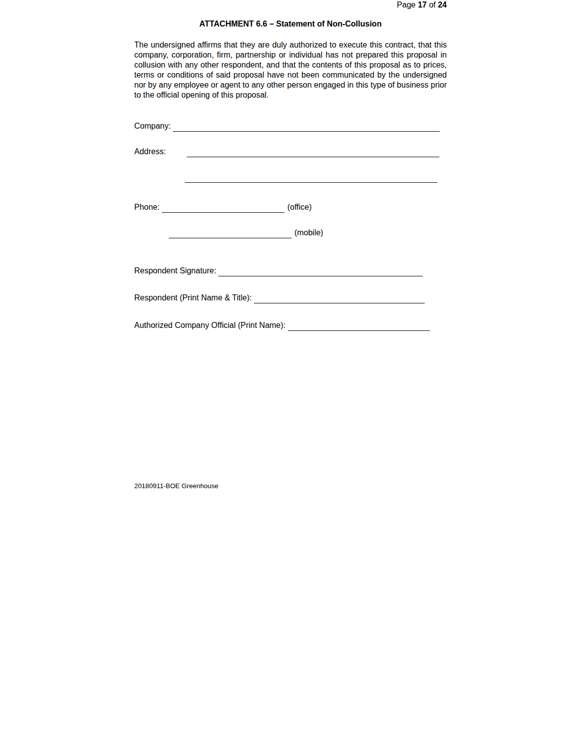Page 17 of 24
ATTACHMENT 6.6 – Statement of Non-Collusion
The undersigned affirms that they are duly authorized to execute this contract, that this company, corporation, firm, partnership or individual has not prepared this proposal in collusion with any other respondent, and that the contents of this proposal as to prices, terms or conditions of said proposal have not been communicated by the undersigned nor by any employee or agent to any other person engaged in this type of business prior to the official opening of this proposal.
Company:
Address:
Phone: (office)
(mobile)
Respondent Signature:
Respondent (Print Name & Title):
Authorized Company Official (Print Name):
20180911-BOE Greenhouse